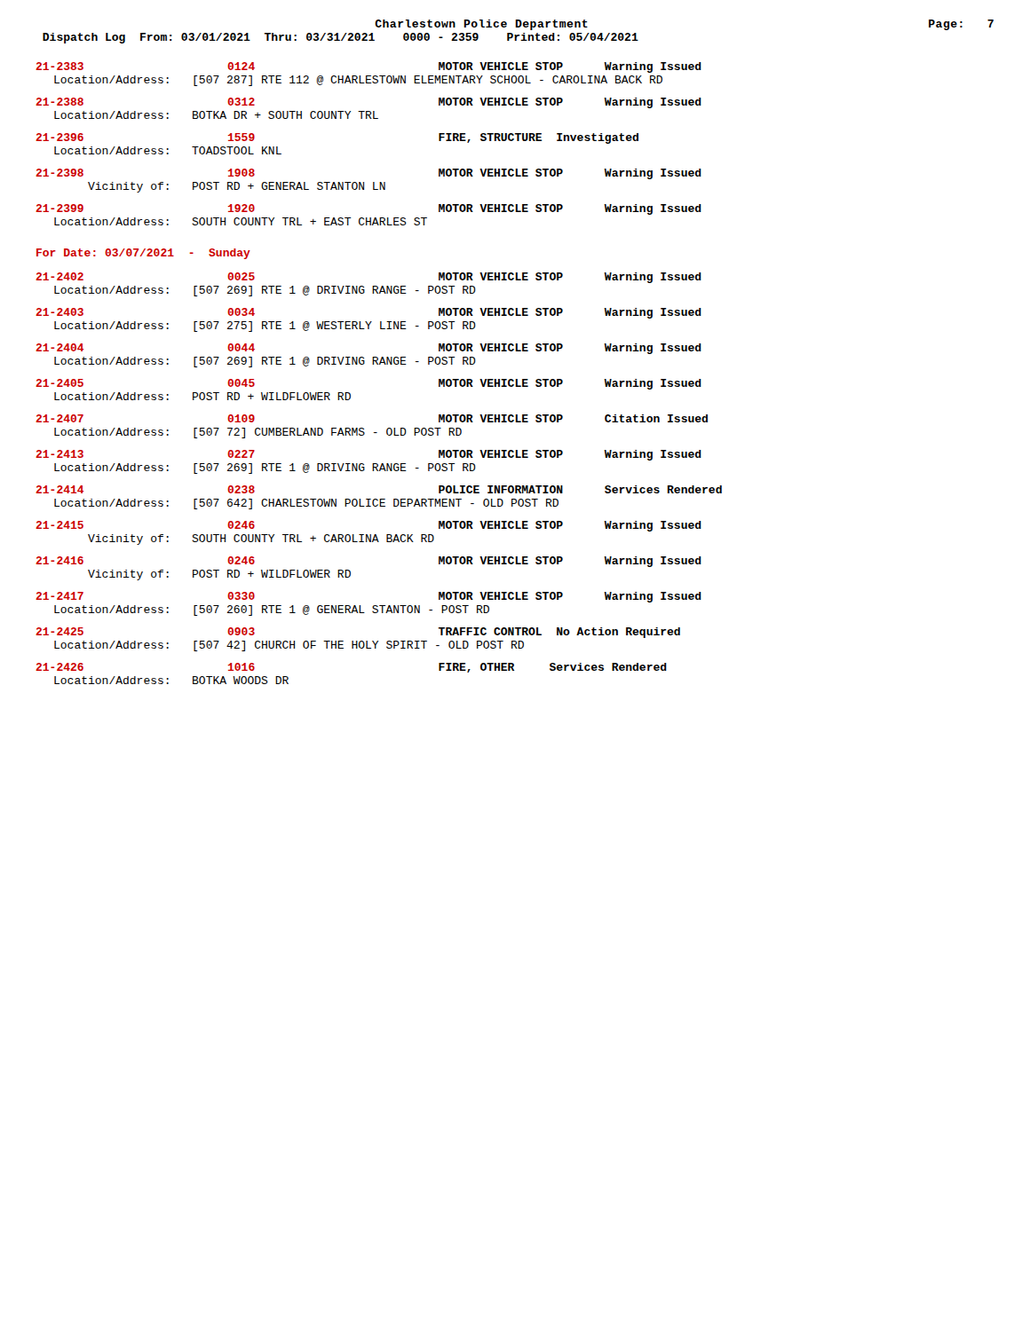Charlestown Police DepartmentPage: 7
Dispatch Log From: 03/01/2021 Thru: 03/31/2021 0000 - 2359 Printed: 05/04/2021
| 21-2383 | 0124 | MOTOR VEHICLE STOP Warning Issued |
| Location/Address: [507 287] RTE 112 @ CHARLESTOWN ELEMENTARY SCHOOL - CAROLINA BACK RD |
| 21-2388 | 0312 | MOTOR VEHICLE STOP Warning Issued |
| Location/Address: BOTKA DR + SOUTH COUNTY TRL |
| 21-2396 | 1559 | FIRE, STRUCTURE Investigated |
| Location/Address: TOADSTOOL KNL |
| 21-2398 | 1908 | MOTOR VEHICLE STOP Warning Issued |
| Vicinity of: POST RD + GENERAL STANTON LN |
| 21-2399 | 1920 | MOTOR VEHICLE STOP Warning Issued |
| Location/Address: SOUTH COUNTY TRL + EAST CHARLES ST |
| For Date: 03/07/2021 - Sunday |
| 21-2402 | 0025 | MOTOR VEHICLE STOP Warning Issued |
| Location/Address: [507 269] RTE 1 @ DRIVING RANGE - POST RD |
| 21-2403 | 0034 | MOTOR VEHICLE STOP Warning Issued |
| Location/Address: [507 275] RTE 1 @ WESTERLY LINE - POST RD |
| 21-2404 | 0044 | MOTOR VEHICLE STOP Warning Issued |
| Location/Address: [507 269] RTE 1 @ DRIVING RANGE - POST RD |
| 21-2405 | 0045 | MOTOR VEHICLE STOP Warning Issued |
| Location/Address: POST RD + WILDFLOWER RD |
| 21-2407 | 0109 | MOTOR VEHICLE STOP Citation Issued |
| Location/Address: [507 72] CUMBERLAND FARMS - OLD POST RD |
| 21-2413 | 0227 | MOTOR VEHICLE STOP Warning Issued |
| Location/Address: [507 269] RTE 1 @ DRIVING RANGE - POST RD |
| 21-2414 | 0238 | POLICE INFORMATION Services Rendered |
| Location/Address: [507 642] CHARLESTOWN POLICE DEPARTMENT - OLD POST RD |
| 21-2415 | 0246 | MOTOR VEHICLE STOP Warning Issued |
| Vicinity of: SOUTH COUNTY TRL + CAROLINA BACK RD |
| 21-2416 | 0246 | MOTOR VEHICLE STOP Warning Issued |
| Vicinity of: POST RD + WILDFLOWER RD |
| 21-2417 | 0330 | MOTOR VEHICLE STOP Warning Issued |
| Location/Address: [507 260] RTE 1 @ GENERAL STANTON - POST RD |
| 21-2425 | 0903 | TRAFFIC CONTROL No Action Required |
| Location/Address: [507 42] CHURCH OF THE HOLY SPIRIT - OLD POST RD |
| 21-2426 | 1016 | FIRE, OTHER Services Rendered |
| Location/Address: BOTKA WOODS DR |